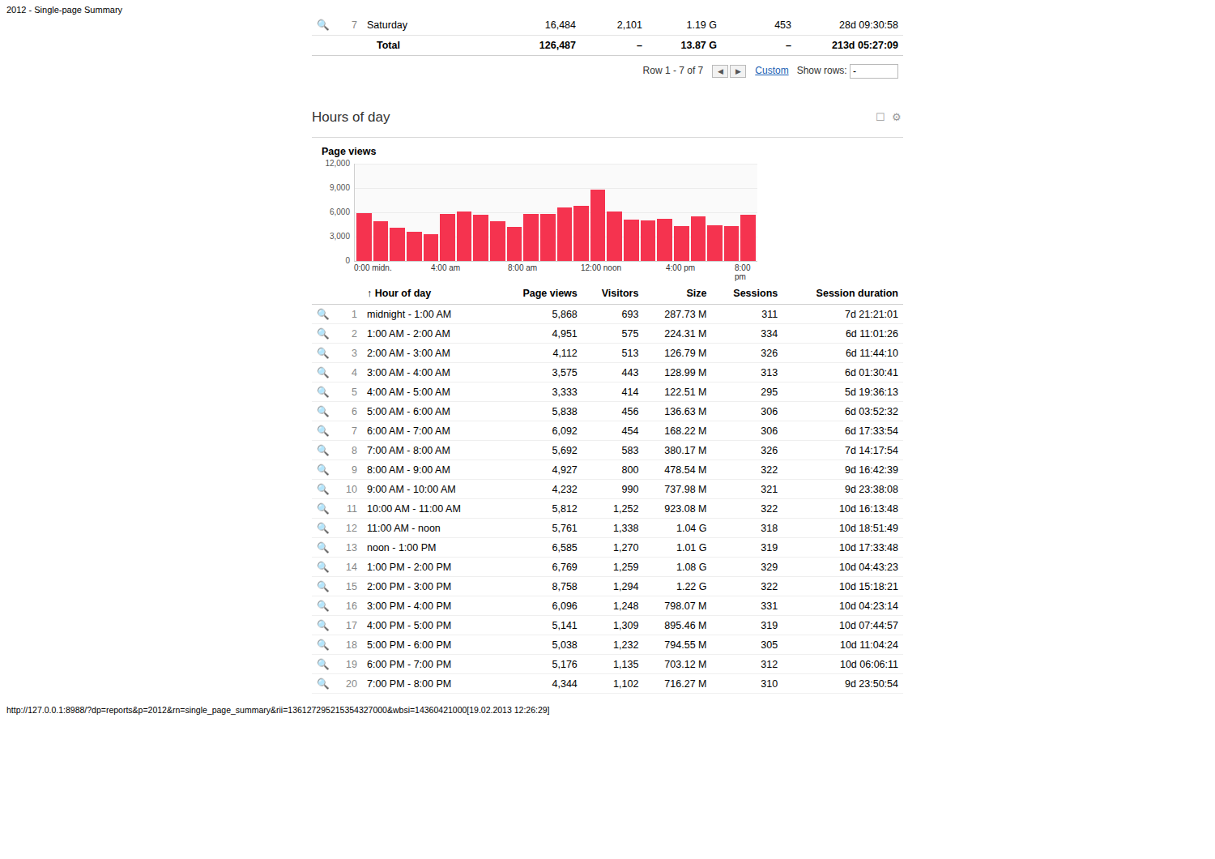2012 - Single-page Summary
| 🔍 | 7 | Saturday | 16,484 | 2,101 | 1.19 G | 453 | 28d 09:30:58 |
| | | Total | 126,487 | – | 13.87 G | – | 213d 05:27:09 |
Row 1 - 7 of 7 ◀▶ Custom Show rows:
☐⚙
Hours of day
Page views
12,000
9,000
6,000
3,000
0
0:00 midn. 4:00 am 8:00 am 12:00 noon 4:00 pm 8:00 pm
| | | ↑ Hour of day | Page views | Visitors | Size | Sessions | Session duration |
| --- | --- | --- | --- | --- | --- | --- | --- |
| 🔍 | 1 | midnight - 1:00 AM | 5,868 | 693 | 287.73 M | 311 | 7d 21:21:01 |
| 🔍 | 2 | 1:00 AM - 2:00 AM | 4,951 | 575 | 224.31 M | 334 | 6d 11:01:26 |
| 🔍 | 3 | 2:00 AM - 3:00 AM | 4,112 | 513 | 126.79 M | 326 | 6d 11:44:10 |
| 🔍 | 4 | 3:00 AM - 4:00 AM | 3,575 | 443 | 128.99 M | 313 | 6d 01:30:41 |
| 🔍 | 5 | 4:00 AM - 5:00 AM | 3,333 | 414 | 122.51 M | 295 | 5d 19:36:13 |
| 🔍 | 6 | 5:00 AM - 6:00 AM | 5,838 | 456 | 136.63 M | 306 | 6d 03:52:32 |
| 🔍 | 7 | 6:00 AM - 7:00 AM | 6,092 | 454 | 168.22 M | 306 | 6d 17:33:54 |
| 🔍 | 8 | 7:00 AM - 8:00 AM | 5,692 | 583 | 380.17 M | 326 | 7d 14:17:54 |
| 🔍 | 9 | 8:00 AM - 9:00 AM | 4,927 | 800 | 478.54 M | 322 | 9d 16:42:39 |
| 🔍 | 10 | 9:00 AM - 10:00 AM | 4,232 | 990 | 737.98 M | 321 | 9d 23:38:08 |
| 🔍 | 11 | 10:00 AM - 11:00 AM | 5,812 | 1,252 | 923.08 M | 322 | 10d 16:13:48 |
| 🔍 | 12 | 11:00 AM - noon | 5,761 | 1,338 | 1.04 G | 318 | 10d 18:51:49 |
| 🔍 | 13 | noon - 1:00 PM | 6,585 | 1,270 | 1.01 G | 319 | 10d 17:33:48 |
| 🔍 | 14 | 1:00 PM - 2:00 PM | 6,769 | 1,259 | 1.08 G | 329 | 10d 04:43:23 |
| 🔍 | 15 | 2:00 PM - 3:00 PM | 8,758 | 1,294 | 1.22 G | 322 | 10d 15:18:21 |
| 🔍 | 16 | 3:00 PM - 4:00 PM | 6,096 | 1,248 | 798.07 M | 331 | 10d 04:23:14 |
| 🔍 | 17 | 4:00 PM - 5:00 PM | 5,141 | 1,309 | 895.46 M | 319 | 10d 07:44:57 |
| 🔍 | 18 | 5:00 PM - 6:00 PM | 5,038 | 1,232 | 794.55 M | 305 | 10d 11:04:24 |
| 🔍 | 19 | 6:00 PM - 7:00 PM | 5,176 | 1,135 | 703.12 M | 312 | 10d 06:06:11 |
| 🔍 | 20 | 7:00 PM - 8:00 PM | 4,344 | 1,102 | 716.27 M | 310 | 9d 23:50:54 |
http://127.0.0.1:8988/?dp=reports&p=2012&rn=single_page_summary&rii=136127295215354327000&wbsi=14360421000[19.02.2013 12:26:29]